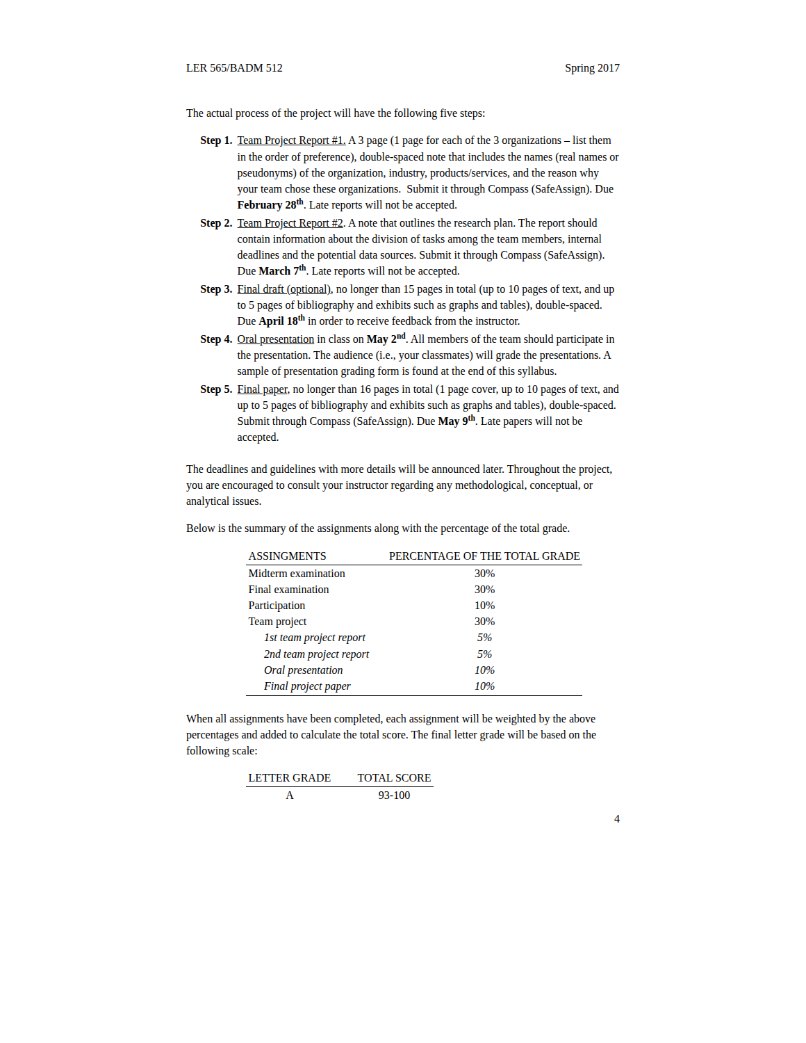LER 565/BADM 512 Spring 2017
The actual process of the project will have the following five steps:
Step 1. Team Project Report #1. A 3 page (1 page for each of the 3 organizations – list them in the order of preference), double-spaced note that includes the names (real names or pseudonyms) of the organization, industry, products/services, and the reason why your team chose these organizations. Submit it through Compass (SafeAssign). Due February 28th. Late reports will not be accepted.
Step 2. Team Project Report #2. A note that outlines the research plan. The report should contain information about the division of tasks among the team members, internal deadlines and the potential data sources. Submit it through Compass (SafeAssign). Due March 7th. Late reports will not be accepted.
Step 3. Final draft (optional), no longer than 15 pages in total (up to 10 pages of text, and up to 5 pages of bibliography and exhibits such as graphs and tables), double-spaced. Due April 18th in order to receive feedback from the instructor.
Step 4. Oral presentation in class on May 2nd. All members of the team should participate in the presentation. The audience (i.e., your classmates) will grade the presentations. A sample of presentation grading form is found at the end of this syllabus.
Step 5. Final paper, no longer than 16 pages in total (1 page cover, up to 10 pages of text, and up to 5 pages of bibliography and exhibits such as graphs and tables), double-spaced. Submit through Compass (SafeAssign). Due May 9th. Late papers will not be accepted.
The deadlines and guidelines with more details will be announced later. Throughout the project, you are encouraged to consult your instructor regarding any methodological, conceptual, or analytical issues.
Below is the summary of the assignments along with the percentage of the total grade.
| ASSINGMENTS | PERCENTAGE OF THE TOTAL GRADE |
| --- | --- |
| Midterm examination | 30% |
| Final examination | 30% |
| Participation | 10% |
| Team project | 30% |
| 1st team project report | 5% |
| 2nd team project report | 5% |
| Oral presentation | 10% |
| Final project paper | 10% |
When all assignments have been completed, each assignment will be weighted by the above percentages and added to calculate the total score. The final letter grade will be based on the following scale:
| LETTER GRADE | TOTAL SCORE |
| --- | --- |
| A | 93-100 |
4